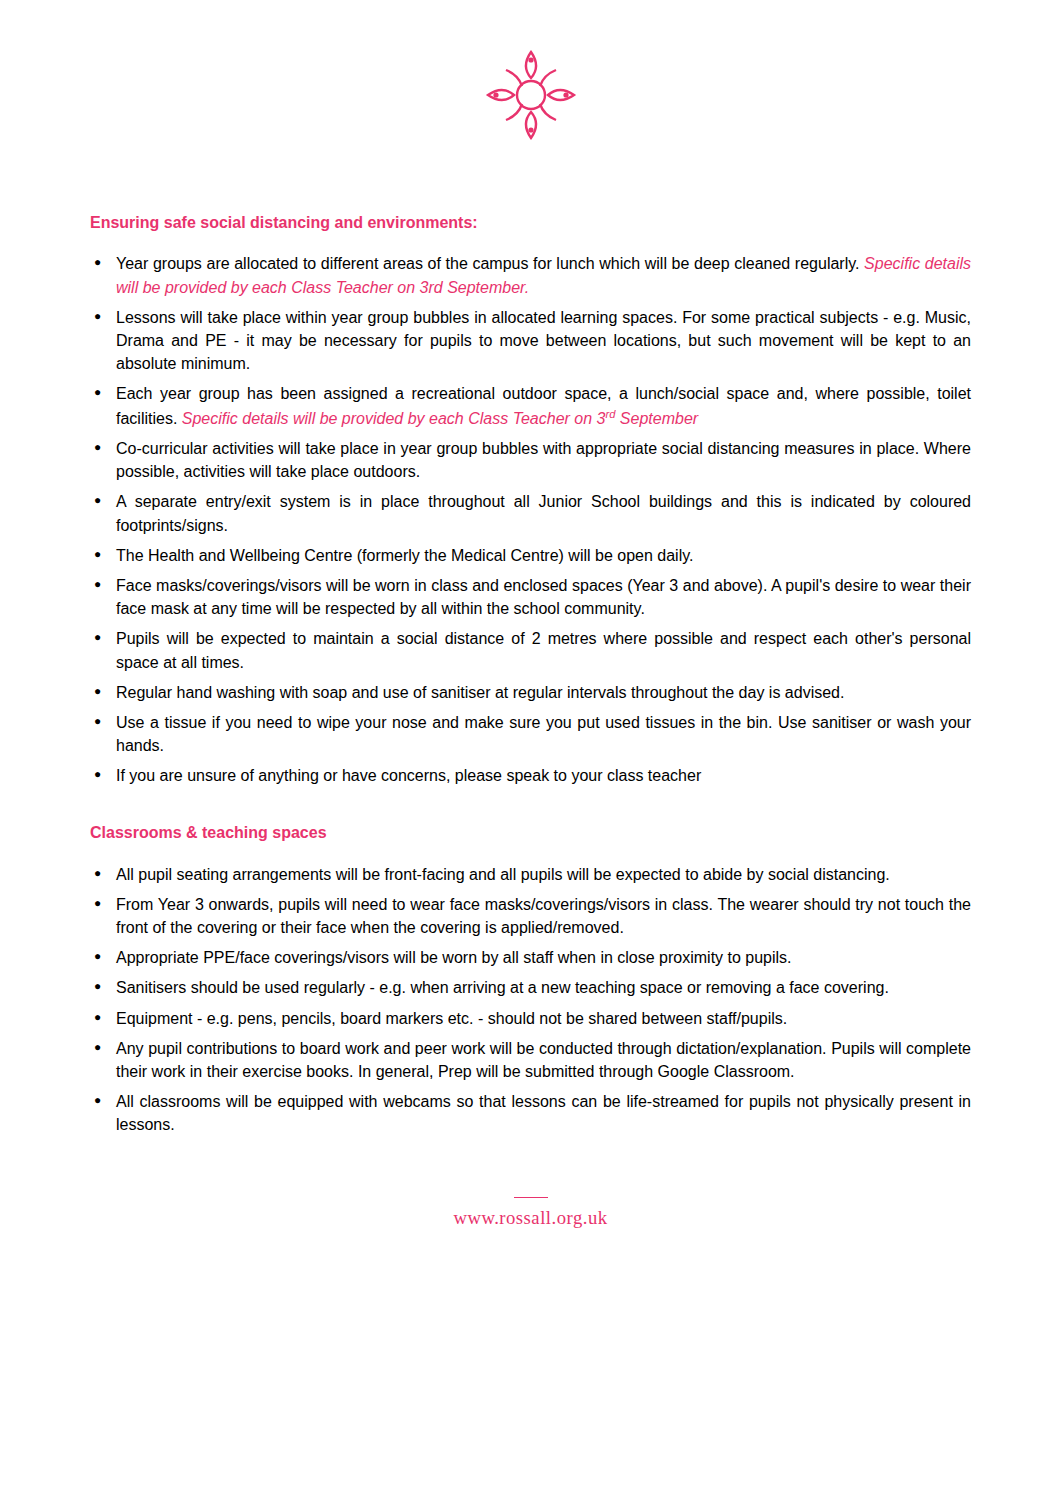Ensuring safe social distancing and environments:
Year groups are allocated to different areas of the campus for lunch which will be deep cleaned regularly. Specific details will be provided by each Class Teacher on 3rd September.
Lessons will take place within year group bubbles in allocated learning spaces. For some practical subjects - e.g. Music, Drama and PE - it may be necessary for pupils to move between locations, but such movement will be kept to an absolute minimum.
Each year group has been assigned a recreational outdoor space, a lunch/social space and, where possible, toilet facilities. Specific details will be provided by each Class Teacher on 3rd September
Co-curricular activities will take place in year group bubbles with appropriate social distancing measures in place. Where possible, activities will take place outdoors.
A separate entry/exit system is in place throughout all Junior School buildings and this is indicated by coloured footprints/signs.
The Health and Wellbeing Centre (formerly the Medical Centre) will be open daily.
Face masks/coverings/visors will be worn in class and enclosed spaces (Year 3 and above). A pupil's desire to wear their face mask at any time will be respected by all within the school community.
Pupils will be expected to maintain a social distance of 2 metres where possible and respect each other's personal space at all times.
Regular hand washing with soap and use of sanitiser at regular intervals throughout the day is advised.
Use a tissue if you need to wipe your nose and make sure you put used tissues in the bin. Use sanitiser or wash your hands.
If you are unsure of anything or have concerns, please speak to your class teacher
Classrooms & teaching spaces
All pupil seating arrangements will be front-facing and all pupils will be expected to abide by social distancing.
From Year 3 onwards, pupils will need to wear face masks/coverings/visors in class. The wearer should try not touch the front of the covering or their face when the covering is applied/removed.
Appropriate PPE/face coverings/visors will be worn by all staff when in close proximity to pupils.
Sanitisers should be used regularly - e.g. when arriving at a new teaching space or removing a face covering.
Equipment - e.g. pens, pencils, board markers etc. - should not be shared between staff/pupils.
Any pupil contributions to board work and peer work will be conducted through dictation/explanation. Pupils will complete their work in their exercise books. In general, Prep will be submitted through Google Classroom.
All classrooms will be equipped with webcams so that lessons can be life-streamed for pupils not physically present in lessons.
www.rossall.org.uk